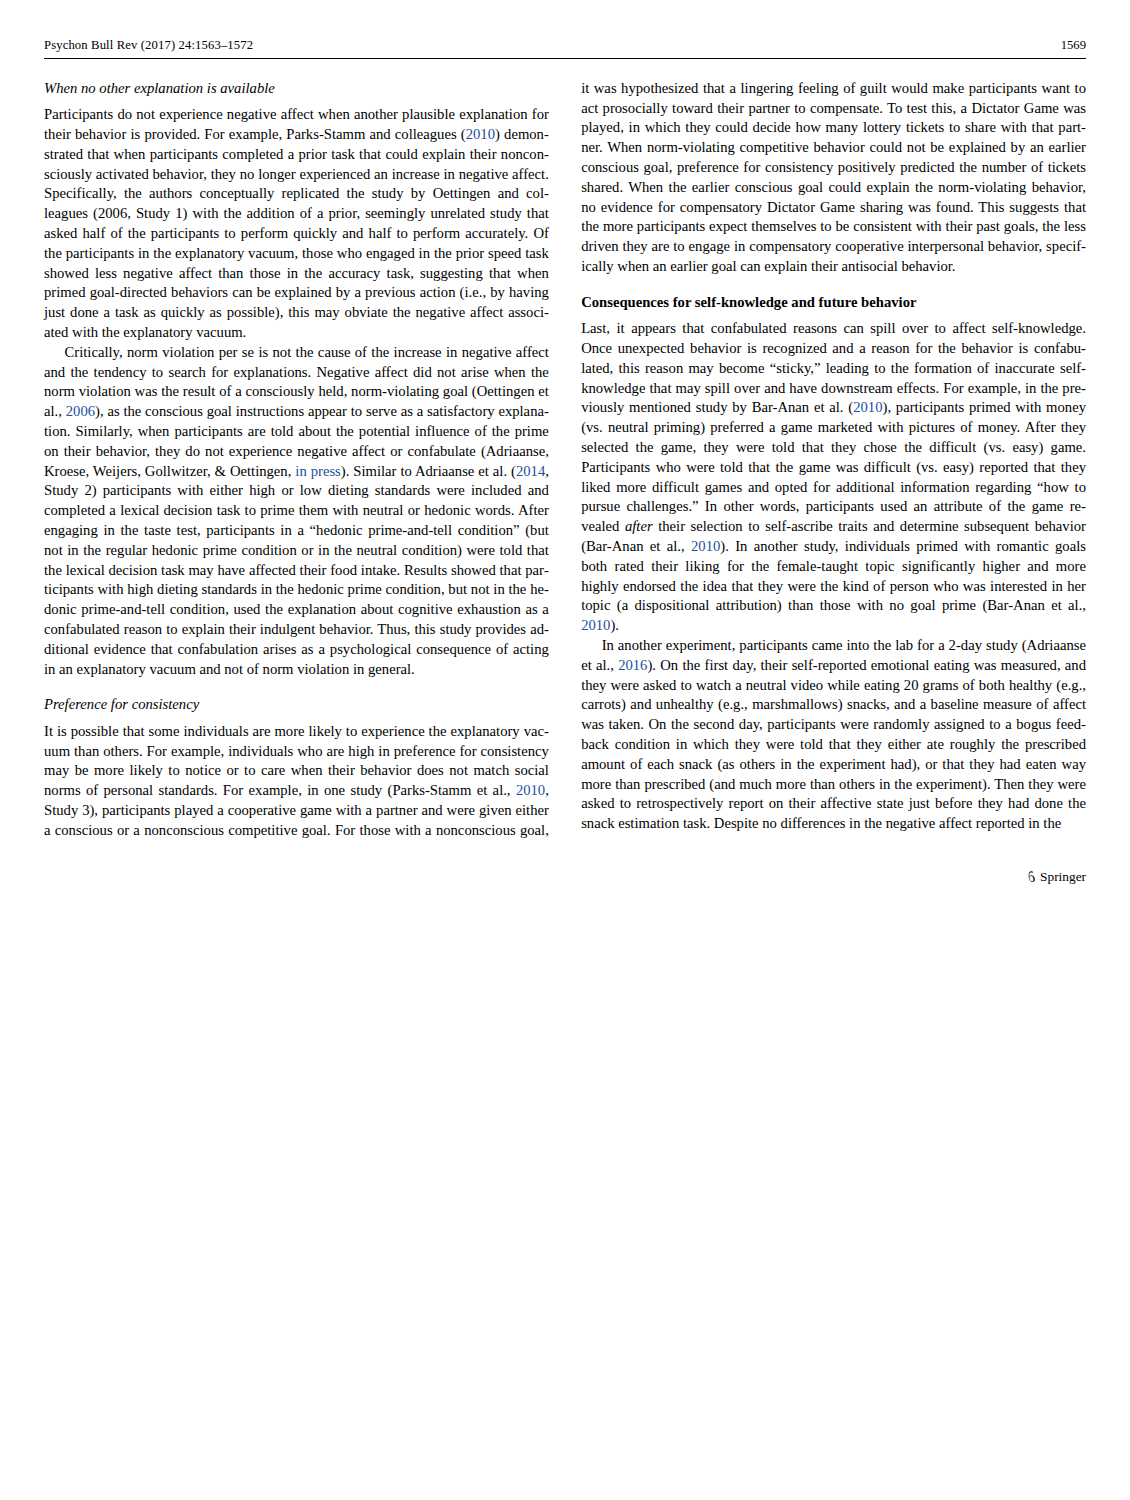Psychon Bull Rev (2017) 24:1563–1572 1569
When no other explanation is available
Participants do not experience negative affect when another plausible explanation for their behavior is provided. For example, Parks-Stamm and colleagues (2010) demonstrated that when participants completed a prior task that could explain their nonconsciously activated behavior, they no longer experienced an increase in negative affect. Specifically, the authors conceptually replicated the study by Oettingen and colleagues (2006, Study 1) with the addition of a prior, seemingly unrelated study that asked half of the participants to perform quickly and half to perform accurately. Of the participants in the explanatory vacuum, those who engaged in the prior speed task showed less negative affect than those in the accuracy task, suggesting that when primed goal-directed behaviors can be explained by a previous action (i.e., by having just done a task as quickly as possible), this may obviate the negative affect associated with the explanatory vacuum.
Critically, norm violation per se is not the cause of the increase in negative affect and the tendency to search for explanations. Negative affect did not arise when the norm violation was the result of a consciously held, norm-violating goal (Oettingen et al., 2006), as the conscious goal instructions appear to serve as a satisfactory explanation. Similarly, when participants are told about the potential influence of the prime on their behavior, they do not experience negative affect or confabulate (Adriaanse, Kroese, Weijers, Gollwitzer, & Oettingen, in press). Similar to Adriaanse et al. (2014, Study 2) participants with either high or low dieting standards were included and completed a lexical decision task to prime them with neutral or hedonic words. After engaging in the taste test, participants in a “hedonic prime-and-tell condition” (but not in the regular hedonic prime condition or in the neutral condition) were told that the lexical decision task may have affected their food intake. Results showed that participants with high dieting standards in the hedonic prime condition, but not in the hedonic prime-and-tell condition, used the explanation about cognitive exhaustion as a confabulated reason to explain their indulgent behavior. Thus, this study provides additional evidence that confabulation arises as a psychological consequence of acting in an explanatory vacuum and not of norm violation in general.
Preference for consistency
It is possible that some individuals are more likely to experience the explanatory vacuum than others. For example, individuals who are high in preference for consistency may be more likely to notice or to care when their behavior does not match social norms of personal standards. For example, in one study (Parks-Stamm et al., 2010, Study 3), participants played a cooperative game with a partner and were given either a conscious or a nonconscious competitive goal. For those with a nonconscious goal, it was hypothesized that a lingering feeling of guilt would make participants want to act prosocially toward their partner to compensate. To test this, a Dictator Game was played, in which they could decide how many lottery tickets to share with that partner. When norm-violating competitive behavior could not be explained by an earlier conscious goal, preference for consistency positively predicted the number of tickets shared. When the earlier conscious goal could explain the norm-violating behavior, no evidence for compensatory Dictator Game sharing was found. This suggests that the more participants expect themselves to be consistent with their past goals, the less driven they are to engage in compensatory cooperative interpersonal behavior, specifically when an earlier goal can explain their antisocial behavior.
Consequences for self-knowledge and future behavior
Last, it appears that confabulated reasons can spill over to affect self-knowledge. Once unexpected behavior is recognized and a reason for the behavior is confabulated, this reason may become “sticky,” leading to the formation of inaccurate self-knowledge that may spill over and have downstream effects. For example, in the previously mentioned study by Bar-Anan et al. (2010), participants primed with money (vs. neutral priming) preferred a game marketed with pictures of money. After they selected the game, they were told that they chose the difficult (vs. easy) game. Participants who were told that the game was difficult (vs. easy) reported that they liked more difficult games and opted for additional information regarding “how to pursue challenges.” In other words, participants used an attribute of the game revealed after their selection to self-ascribe traits and determine subsequent behavior (Bar-Anan et al., 2010). In another study, individuals primed with romantic goals both rated their liking for the female-taught topic significantly higher and more highly endorsed the idea that they were the kind of person who was interested in her topic (a dispositional attribution) than those with no goal prime (Bar-Anan et al., 2010).
In another experiment, participants came into the lab for a 2-day study (Adriaanse et al., 2016). On the first day, their self-reported emotional eating was measured, and they were asked to watch a neutral video while eating 20 grams of both healthy (e.g., carrots) and unhealthy (e.g., marshmallows) snacks, and a baseline measure of affect was taken. On the second day, participants were randomly assigned to a bogus feedback condition in which they were told that they either ate roughly the prescribed amount of each snack (as others in the experiment had), or that they had eaten way more than prescribed (and much more than others in the experiment). Then they were asked to retrospectively report on their affective state just before they had done the snack estimation task. Despite no differences in the negative affect reported in the
∂ Springer